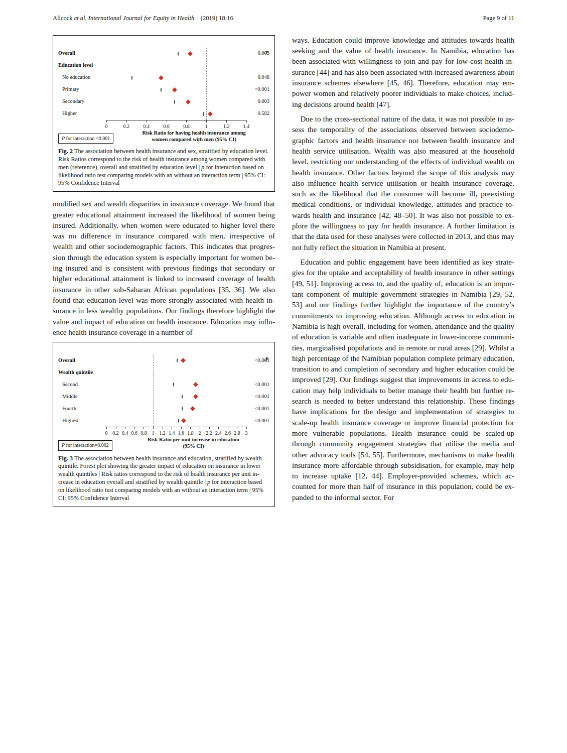Allcock et al. International Journal for Equity in Health (2019) 18:16
Page 9 of 11
p
Overall
0.003
Education level
No education
0.048
Primary
<0.001
Secondary
0.003
Higher
0.582
0
0.2
0.4
0.6
0.8
1
1.2
1.4
P for interaction <0.001
Risk Ratio for having health insurance among
women compared with men (95% CI)
Fig. 2 The association between health insurance and sex, stratified by education level. Risk Ratios correspond to the risk of health insurance among women compared with men (reference), overall and stratified by education level | p for interaction based on likelihood ratio test comparing models with an without an interaction term | 95% CI: 95% Confidence Interval
modified sex and wealth disparities in insurance coverage. We found that greater educational attainment increased the likelihood of women being insured. Additionally, when women were educated to higher level there was no difference in insurance compared with men, irrespective of wealth and other sociodemographic factors. This indicates that progression through the education system is especially important for women being insured and is consistent with previous findings that secondary or higher educational attainment is linked to increased coverage of health insurance in other sub-Saharan African populations [35, 36]. We also found that education level was more strongly associated with health insurance in less wealthy populations. Our findings therefore highlight the value and impact of education on health insurance. Education may influence health insurance coverage in a number of
p
Overall
<0.001
Wealth quintile
Second
<0.001
Middle
<0.001
Fourth
<0.001
Highest
<0.001
0
0.2
0.4
0.6
0.8
1
1.2
1.4
1.6
1.8
2
2.2
2.4
2.6
2.8
3
P for interaction=0.002
Risk Ratio per unit increase in education
(95% CI)
Fig. 3 The association between health insurance and education, stratified by wealth quintile. Forest plot showing the greater impact of education on insurance in lower wealth quintiles | Risk ratios correspond to the risk of health insurance per unit increase in education overall and stratified by wealth quintile | p for interaction based on likelihood ratio test comparing models with an without an interaction term | 95% CI: 95% Confidence Interval
ways. Education could improve knowledge and attitudes towards health seeking and the value of health insurance. In Namibia, education has been associated with willingness to join and pay for low-cost health insurance [44] and has also been associated with increased awareness about insurance schemes elsewhere [45, 46]. Therefore, education may empower women and relatively poorer individuals to make choices, including decisions around health [47].
Due to the cross-sectional nature of the data, it was not possible to assess the temporality of the associations observed between sociodemographic factors and health insurance nor between health insurance and health service utilisation. Wealth was also measured at the household level, restricting our understanding of the effects of individual wealth on health insurance. Other factors beyond the scope of this analysis may also influence health service utilisation or health insurance coverage, such as the likelihood that the consumer will become ill, preexisting medical conditions, or individual knowledge, attitudes and practice towards health and insurance [42, 48–50]. It was also not possible to explore the willingness to pay for health insurance. A further limitation is that the data used for these analyses were collected in 2013, and thus may not fully reflect the situation in Namibia at present.
Education and public engagement have been identified as key strategies for the uptake and acceptability of health insurance in other settings [49, 51]. Improving access to, and the quality of, education is an important component of multiple government strategies in Namibia [29, 52, 53] and our findings further highlight the importance of the country’s commitments to improving education. Although access to education in Namibia is high overall, including for women, attendance and the quality of education is variable and often inadequate in lower-income communities, marginalised populations and in remote or rural areas [29]. Whilst a high percentage of the Namibian population complete primary education, transition to and completion of secondary and higher education could be improved [29]. Our findings suggest that improvements in access to education may help individuals to better manage their health but further research is needed to better understand this relationship. These findings have implications for the design and implementation of strategies to scale-up health insurance coverage or improve financial protection for more vulnerable populations. Health insurance could be scaled-up through community engagement strategies that utilise the media and other advocacy tools [54, 55]. Furthermore, mechanisms to make health insurance more affordable through subsidisation, for example, may help to increase uptake [12, 44]. Employer-provided schemes, which accounted for more than half of insurance in this population, could be expanded to the informal sector. For